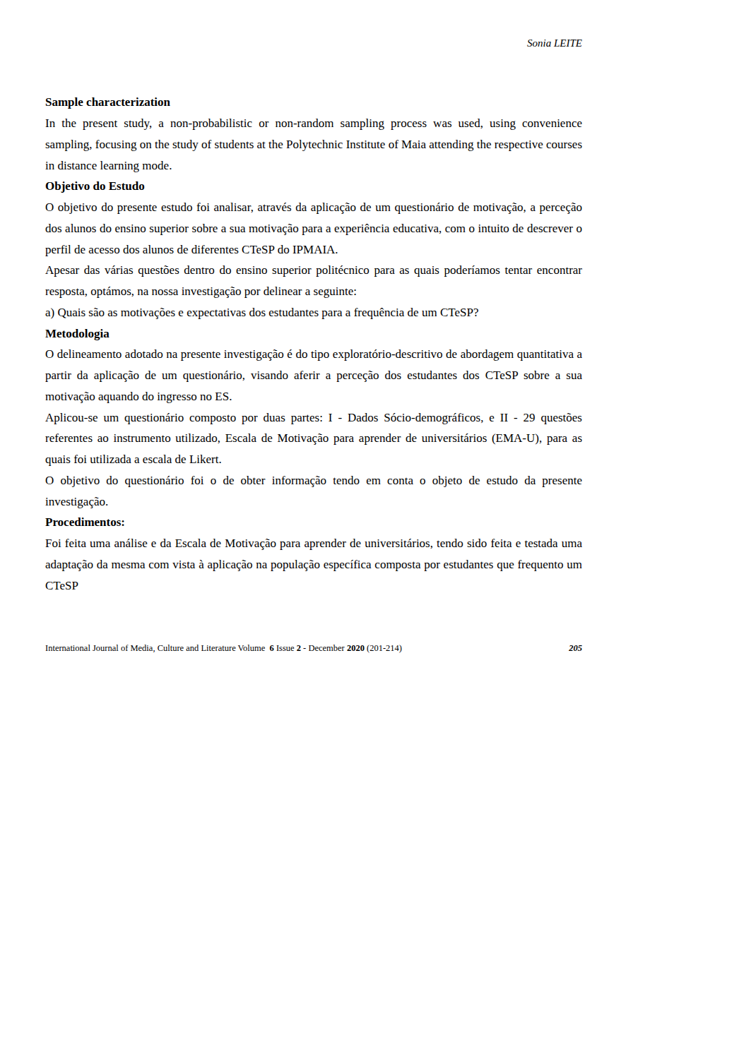Sonia LEITE
Sample characterization
In the present study, a non-probabilistic or non-random sampling process was used, using convenience sampling, focusing on the study of students at the Polytechnic Institute of Maia attending the respective courses in distance learning mode.
Objetivo do Estudo
O objetivo do presente estudo foi analisar, através da aplicação de um questionário de motivação, a perceção dos alunos do ensino superior sobre a sua motivação para a experiência educativa, com o intuito de descrever o perfil de acesso dos alunos de diferentes CTeSP do IPMAIA.
Apesar das várias questões dentro do ensino superior politécnico para as quais poderíamos tentar encontrar resposta, optámos, na nossa investigação por delinear a seguinte:
a) Quais são as motivações e expectativas dos estudantes para a frequência de um CTeSP?
Metodologia
O delineamento adotado na presente investigação é do tipo exploratório-descritivo de abordagem quantitativa a partir da aplicação de um questionário, visando aferir a perceção dos estudantes dos CTeSP sobre a sua motivação aquando do ingresso no ES.
Aplicou-se um questionário composto por duas partes: I - Dados Sócio-demográficos, e II - 29 questões referentes ao instrumento utilizado, Escala de Motivação para aprender de universitários (EMA-U), para as quais foi utilizada a escala de Likert.
O objetivo do questionário foi o de obter informação tendo em conta o objeto de estudo da presente investigação.
Procedimentos:
Foi feita uma análise e da Escala de Motivação para aprender de universitários, tendo sido feita e testada uma adaptação da mesma com vista à aplicação na população específica composta por estudantes que frequento um CTeSP
International Journal of Media, Culture and Literature Volume 6 Issue 2 - December 2020 (201-214) 205